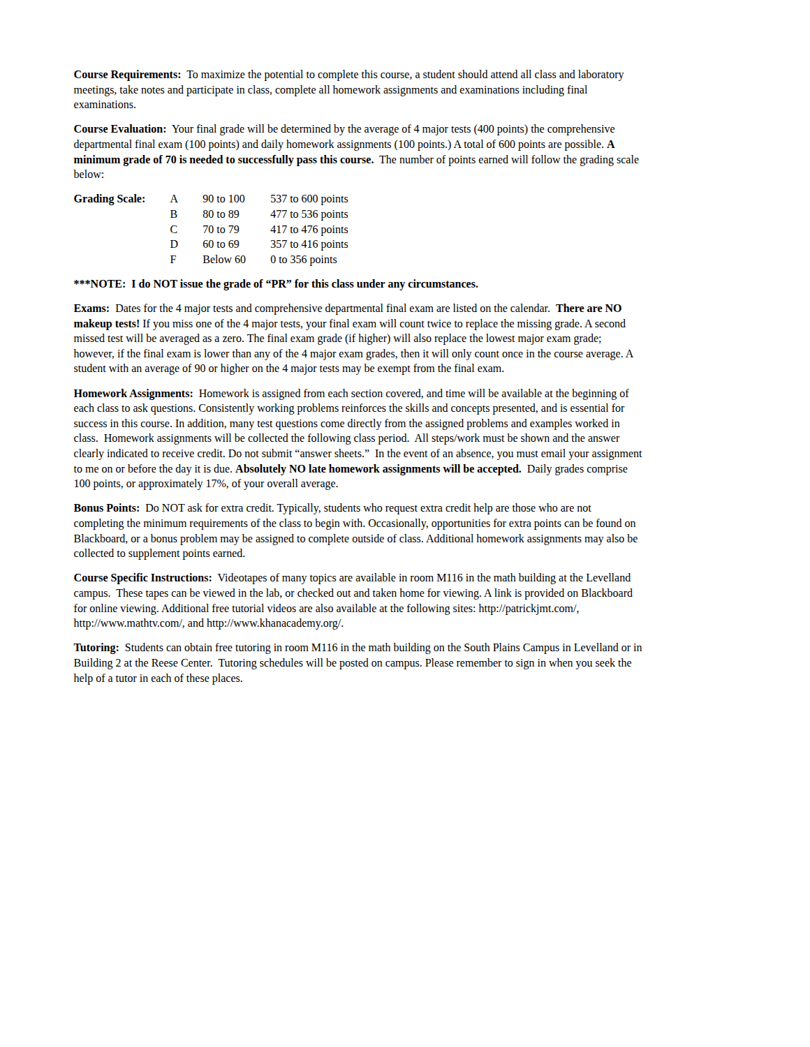Course Requirements: To maximize the potential to complete this course, a student should attend all class and laboratory meetings, take notes and participate in class, complete all homework assignments and examinations including final examinations.
Course Evaluation: Your final grade will be determined by the average of 4 major tests (400 points) the comprehensive departmental final exam (100 points) and daily homework assignments (100 points.) A total of 600 points are possible. A minimum grade of 70 is needed to successfully pass this course. The number of points earned will follow the grading scale below:
| Grading Scale: | A | 90 to 100 | 537 to 600 points |
| | B | 80 to 89 | 477 to 536 points |
| | C | 70 to 79 | 417 to 476 points |
| | D | 60 to 69 | 357 to 416 points |
| | F | Below 60 | 0 to 356 points |
***NOTE: I do NOT issue the grade of “PR” for this class under any circumstances.
Exams: Dates for the 4 major tests and comprehensive departmental final exam are listed on the calendar. There are NO makeup tests! If you miss one of the 4 major tests, your final exam will count twice to replace the missing grade. A second missed test will be averaged as a zero. The final exam grade (if higher) will also replace the lowest major exam grade; however, if the final exam is lower than any of the 4 major exam grades, then it will only count once in the course average. A student with an average of 90 or higher on the 4 major tests may be exempt from the final exam.
Homework Assignments: Homework is assigned from each section covered, and time will be available at the beginning of each class to ask questions. Consistently working problems reinforces the skills and concepts presented, and is essential for success in this course. In addition, many test questions come directly from the assigned problems and examples worked in class. Homework assignments will be collected the following class period. All steps/work must be shown and the answer clearly indicated to receive credit. Do not submit “answer sheets.” In the event of an absence, you must email your assignment to me on or before the day it is due. Absolutely NO late homework assignments will be accepted. Daily grades comprise 100 points, or approximately 17%, of your overall average.
Bonus Points: Do NOT ask for extra credit. Typically, students who request extra credit help are those who are not completing the minimum requirements of the class to begin with. Occasionally, opportunities for extra points can be found on Blackboard, or a bonus problem may be assigned to complete outside of class. Additional homework assignments may also be collected to supplement points earned.
Course Specific Instructions: Videotapes of many topics are available in room M116 in the math building at the Levelland campus. These tapes can be viewed in the lab, or checked out and taken home for viewing. A link is provided on Blackboard for online viewing. Additional free tutorial videos are also available at the following sites: http://patrickjmt.com/, http://www.mathtv.com/, and http://www.khanacademy.org/.
Tutoring: Students can obtain free tutoring in room M116 in the math building on the South Plains Campus in Levelland or in Building 2 at the Reese Center. Tutoring schedules will be posted on campus. Please remember to sign in when you seek the help of a tutor in each of these places.